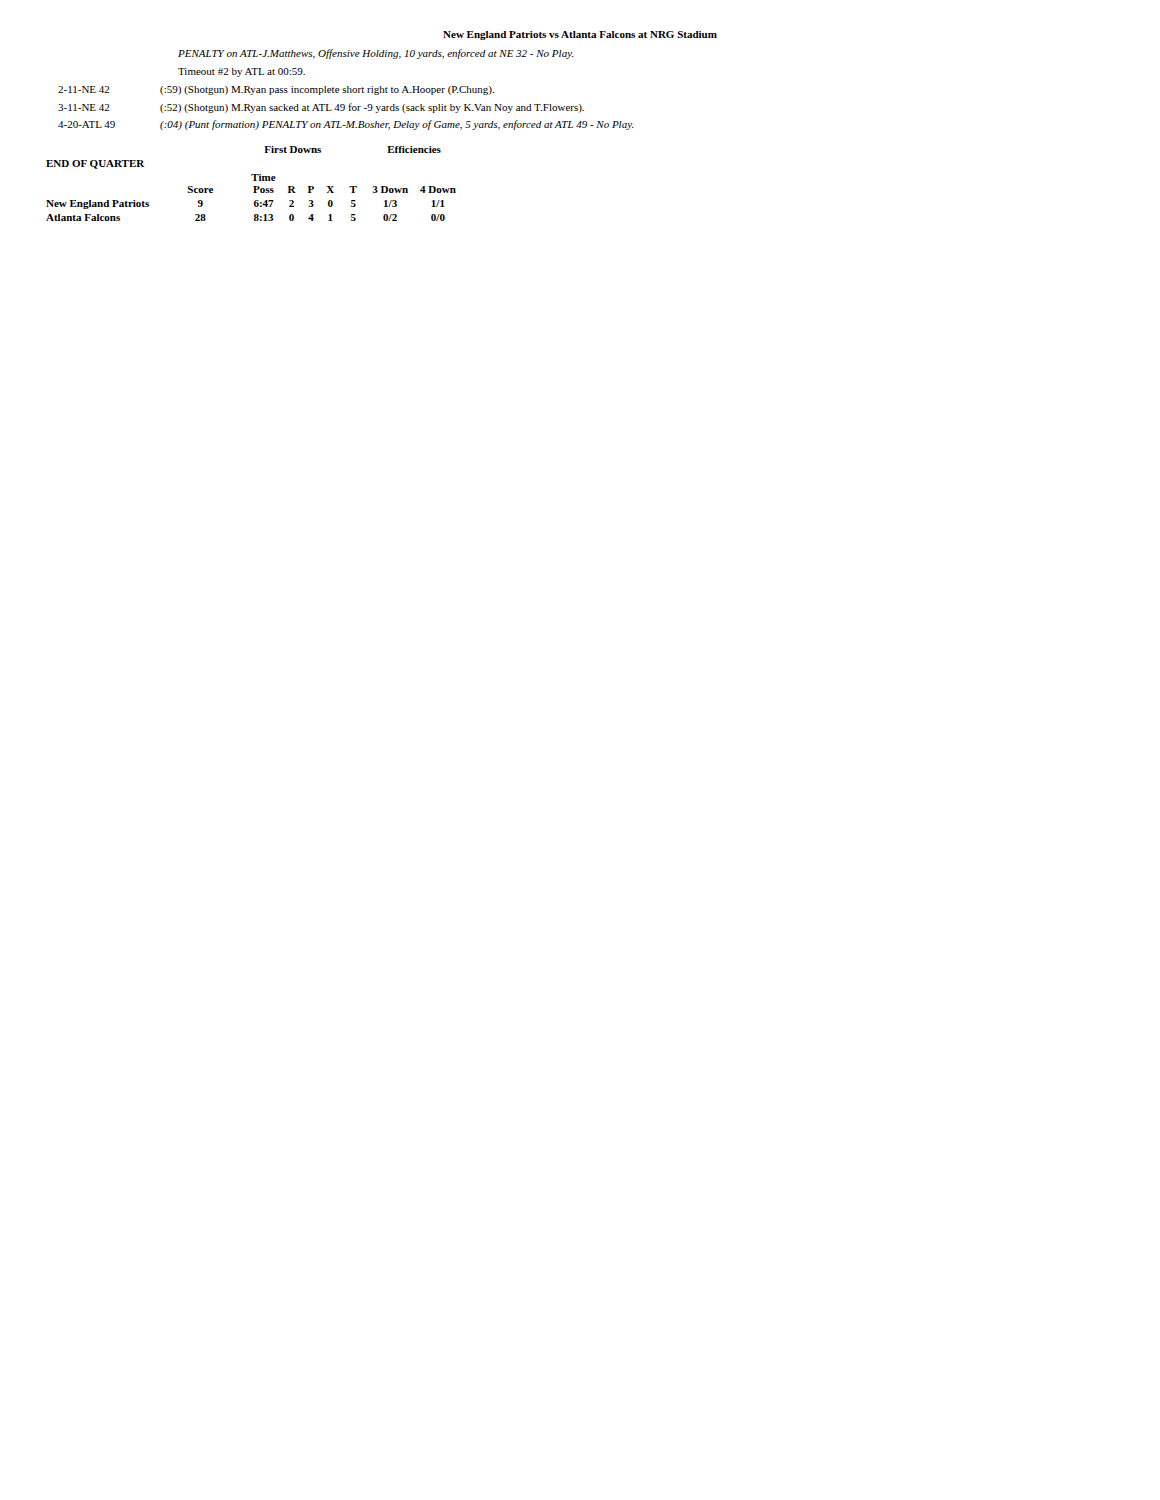New England Patriots vs Atlanta Falcons at NRG Stadium
PENALTY on ATL-J.Matthews, Offensive Holding, 10 yards, enforced at NE 32 - No Play.
Timeout #2 by ATL at 00:59.
2-11-NE 42
(:59) (Shotgun) M.Ryan pass incomplete short right to A.Hooper (P.Chung).
3-11-NE 42
(:52) (Shotgun) M.Ryan sacked at ATL 49 for -9 yards (sack split by K.Van Noy and T.Flowers).
4-20-ATL 49
(:04) (Punt formation) PENALTY on ATL-M.Bosher, Delay of Game, 5 yards, enforced at ATL 49 - No Play.
| END OF QUARTER | | | | First Downs | | Efficiencies |
| | | Score | | Time Poss | R | P | X | T | 3 Down | 4 Down |
| New England Patriots | | 9 | | 6:47 | 2 | 3 | 0 | 5 | 1/3 | 1/1 |
| Atlanta Falcons | | 28 | | 8:13 | 0 | 4 | 1 | 5 | 0/2 | 0/0 |